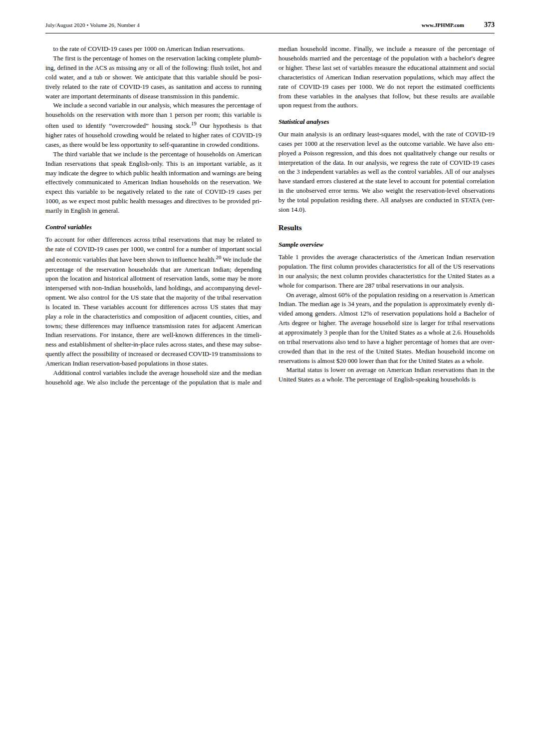July/August 2020 • Volume 26, Number 4
www.JPHMP.com
373
to the rate of COVID-19 cases per 1000 on American Indian reservations.
The first is the percentage of homes on the reservation lacking complete plumbing, defined in the ACS as missing any or all of the following: flush toilet, hot and cold water, and a tub or shower. We anticipate that this variable should be positively related to the rate of COVID-19 cases, as sanitation and access to running water are important determinants of disease transmission in this pandemic.
We include a second variable in our analysis, which measures the percentage of households on the reservation with more than 1 person per room; this variable is often used to identify “overcrowded” housing stock.19 Our hypothesis is that higher rates of household crowding would be related to higher rates of COVID-19 cases, as there would be less opportunity to self-quarantine in crowded conditions.
The third variable that we include is the percentage of households on American Indian reservations that speak English-only. This is an important variable, as it may indicate the degree to which public health information and warnings are being effectively communicated to American Indian households on the reservation. We expect this variable to be negatively related to the rate of COVID-19 cases per 1000, as we expect most public health messages and directives to be provided primarily in English in general.
Control variables
To account for other differences across tribal reservations that may be related to the rate of COVID-19 cases per 1000, we control for a number of important social and economic variables that have been shown to influence health.20 We include the percentage of the reservation households that are American Indian; depending upon the location and historical allotment of reservation lands, some may be more interspersed with non-Indian households, land holdings, and accompanying development. We also control for the US state that the majority of the tribal reservation is located in. These variables account for differences across US states that may play a role in the characteristics and composition of adjacent counties, cities, and towns; these differences may influence transmission rates for adjacent American Indian reservations. For instance, there are well-known differences in the timeliness and establishment of shelter-in-place rules across states, and these may subsequently affect the possibility of increased or decreased COVID-19 transmissions to American Indian reservation-based populations in those states.
Additional control variables include the average household size and the median household age. We also include the percentage of the population that is male and median household income. Finally, we include a measure of the percentage of households married and the percentage of the population with a bachelor's degree or higher. These last set of variables measure the educational attainment and social characteristics of American Indian reservation populations, which may affect the rate of COVID-19 cases per 1000. We do not report the estimated coefficients from these variables in the analyses that follow, but these results are available upon request from the authors.
Statistical analyses
Our main analysis is an ordinary least-squares model, with the rate of COVID-19 cases per 1000 at the reservation level as the outcome variable. We have also employed a Poisson regression, and this does not qualitatively change our results or interpretation of the data. In our analysis, we regress the rate of COVID-19 cases on the 3 independent variables as well as the control variables. All of our analyses have standard errors clustered at the state level to account for potential correlation in the unobserved error terms. We also weight the reservation-level observations by the total population residing there. All analyses are conducted in STATA (version 14.0).
Results
Sample overview
Table 1 provides the average characteristics of the American Indian reservation population. The first column provides characteristics for all of the US reservations in our analysis; the next column provides characteristics for the United States as a whole for comparison. There are 287 tribal reservations in our analysis.
On average, almost 60% of the population residing on a reservation is American Indian. The median age is 34 years, and the population is approximately evenly divided among genders. Almost 12% of reservation populations hold a Bachelor of Arts degree or higher. The average household size is larger for tribal reservations at approximately 3 people than for the United States as a whole at 2.6. Households on tribal reservations also tend to have a higher percentage of homes that are overcrowded than that in the rest of the United States. Median household income on reservations is almost $20 000 lower than that for the United States as a whole.
Marital status is lower on average on American Indian reservations than in the United States as a whole. The percentage of English-speaking households is